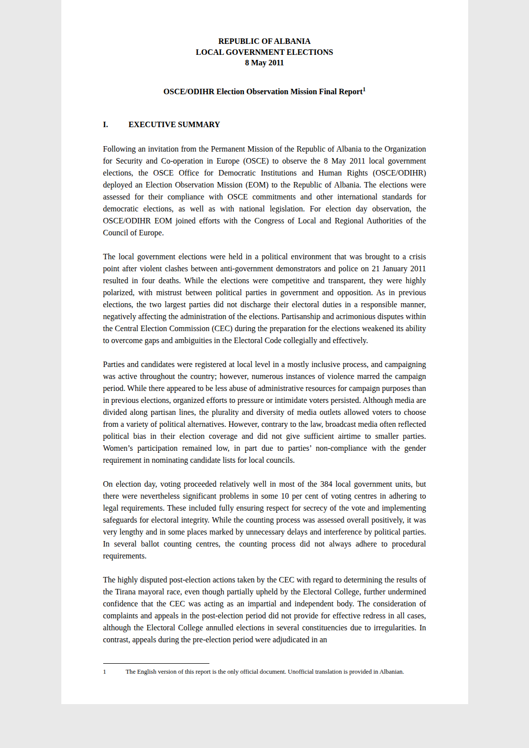REPUBLIC OF ALBANIA LOCAL GOVERNMENT ELECTIONS 8 May 2011
OSCE/ODIHR Election Observation Mission Final Report1
I. EXECUTIVE SUMMARY
Following an invitation from the Permanent Mission of the Republic of Albania to the Organization for Security and Co-operation in Europe (OSCE) to observe the 8 May 2011 local government elections, the OSCE Office for Democratic Institutions and Human Rights (OSCE/ODIHR) deployed an Election Observation Mission (EOM) to the Republic of Albania. The elections were assessed for their compliance with OSCE commitments and other international standards for democratic elections, as well as with national legislation. For election day observation, the OSCE/ODIHR EOM joined efforts with the Congress of Local and Regional Authorities of the Council of Europe.
The local government elections were held in a political environment that was brought to a crisis point after violent clashes between anti-government demonstrators and police on 21 January 2011 resulted in four deaths. While the elections were competitive and transparent, they were highly polarized, with mistrust between political parties in government and opposition. As in previous elections, the two largest parties did not discharge their electoral duties in a responsible manner, negatively affecting the administration of the elections. Partisanship and acrimonious disputes within the Central Election Commission (CEC) during the preparation for the elections weakened its ability to overcome gaps and ambiguities in the Electoral Code collegially and effectively.
Parties and candidates were registered at local level in a mostly inclusive process, and campaigning was active throughout the country; however, numerous instances of violence marred the campaign period. While there appeared to be less abuse of administrative resources for campaign purposes than in previous elections, organized efforts to pressure or intimidate voters persisted. Although media are divided along partisan lines, the plurality and diversity of media outlets allowed voters to choose from a variety of political alternatives. However, contrary to the law, broadcast media often reflected political bias in their election coverage and did not give sufficient airtime to smaller parties. Women’s participation remained low, in part due to parties’ non-compliance with the gender requirement in nominating candidate lists for local councils.
On election day, voting proceeded relatively well in most of the 384 local government units, but there were nevertheless significant problems in some 10 per cent of voting centres in adhering to legal requirements. These included fully ensuring respect for secrecy of the vote and implementing safeguards for electoral integrity. While the counting process was assessed overall positively, it was very lengthy and in some places marked by unnecessary delays and interference by political parties. In several ballot counting centres, the counting process did not always adhere to procedural requirements.
The highly disputed post-election actions taken by the CEC with regard to determining the results of the Tirana mayoral race, even though partially upheld by the Electoral College, further undermined confidence that the CEC was acting as an impartial and independent body. The consideration of complaints and appeals in the post-election period did not provide for effective redress in all cases, although the Electoral College annulled elections in several constituencies due to irregularities. In contrast, appeals during the pre-election period were adjudicated in an
1 The English version of this report is the only official document. Unofficial translation is provided in Albanian.